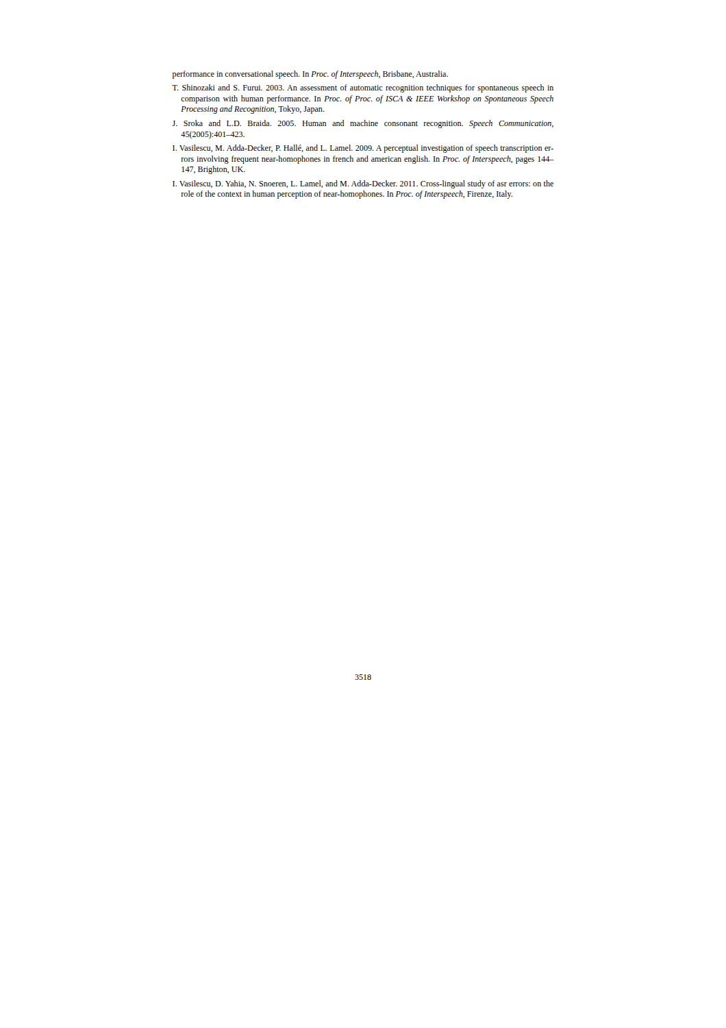performance in conversational speech. In Proc. of Interspeech, Brisbane, Australia.
T. Shinozaki and S. Furui. 2003. An assessment of automatic recognition techniques for spontaneous speech in comparison with human performance. In Proc. of Proc. of ISCA & IEEE Workshop on Spontaneous Speech Processing and Recognition, Tokyo, Japan.
J. Sroka and L.D. Braida. 2005. Human and machine consonant recognition. Speech Communication, 45(2005):401–423.
I. Vasilescu, M. Adda-Decker, P. Hallé, and L. Lamel. 2009. A perceptual investigation of speech transcription errors involving frequent near-homophones in french and american english. In Proc. of Interspeech, pages 144–147, Brighton, UK.
I. Vasilescu, D. Yahia, N. Snoeren, L. Lamel, and M. Adda-Decker. 2011. Cross-lingual study of asr errors: on the role of the context in human perception of near-homophones. In Proc. of Interspeech, Firenze, Italy.
3518